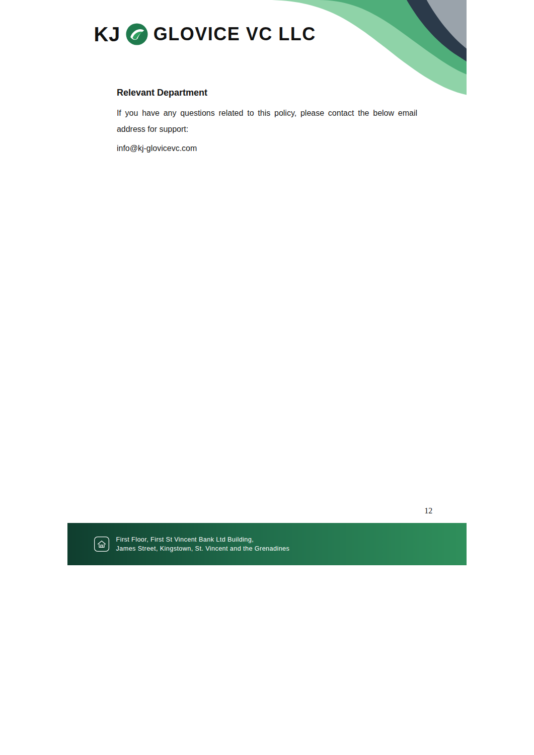KJ GLOVICE VC LLC
Relevant Department
If you have any questions related to this policy, please contact the below email address for support:
info@kj-glovicevc.com
12
First Floor, First St Vincent Bank Ltd Building,
James Street, Kingstown, St. Vincent and the Grenadines